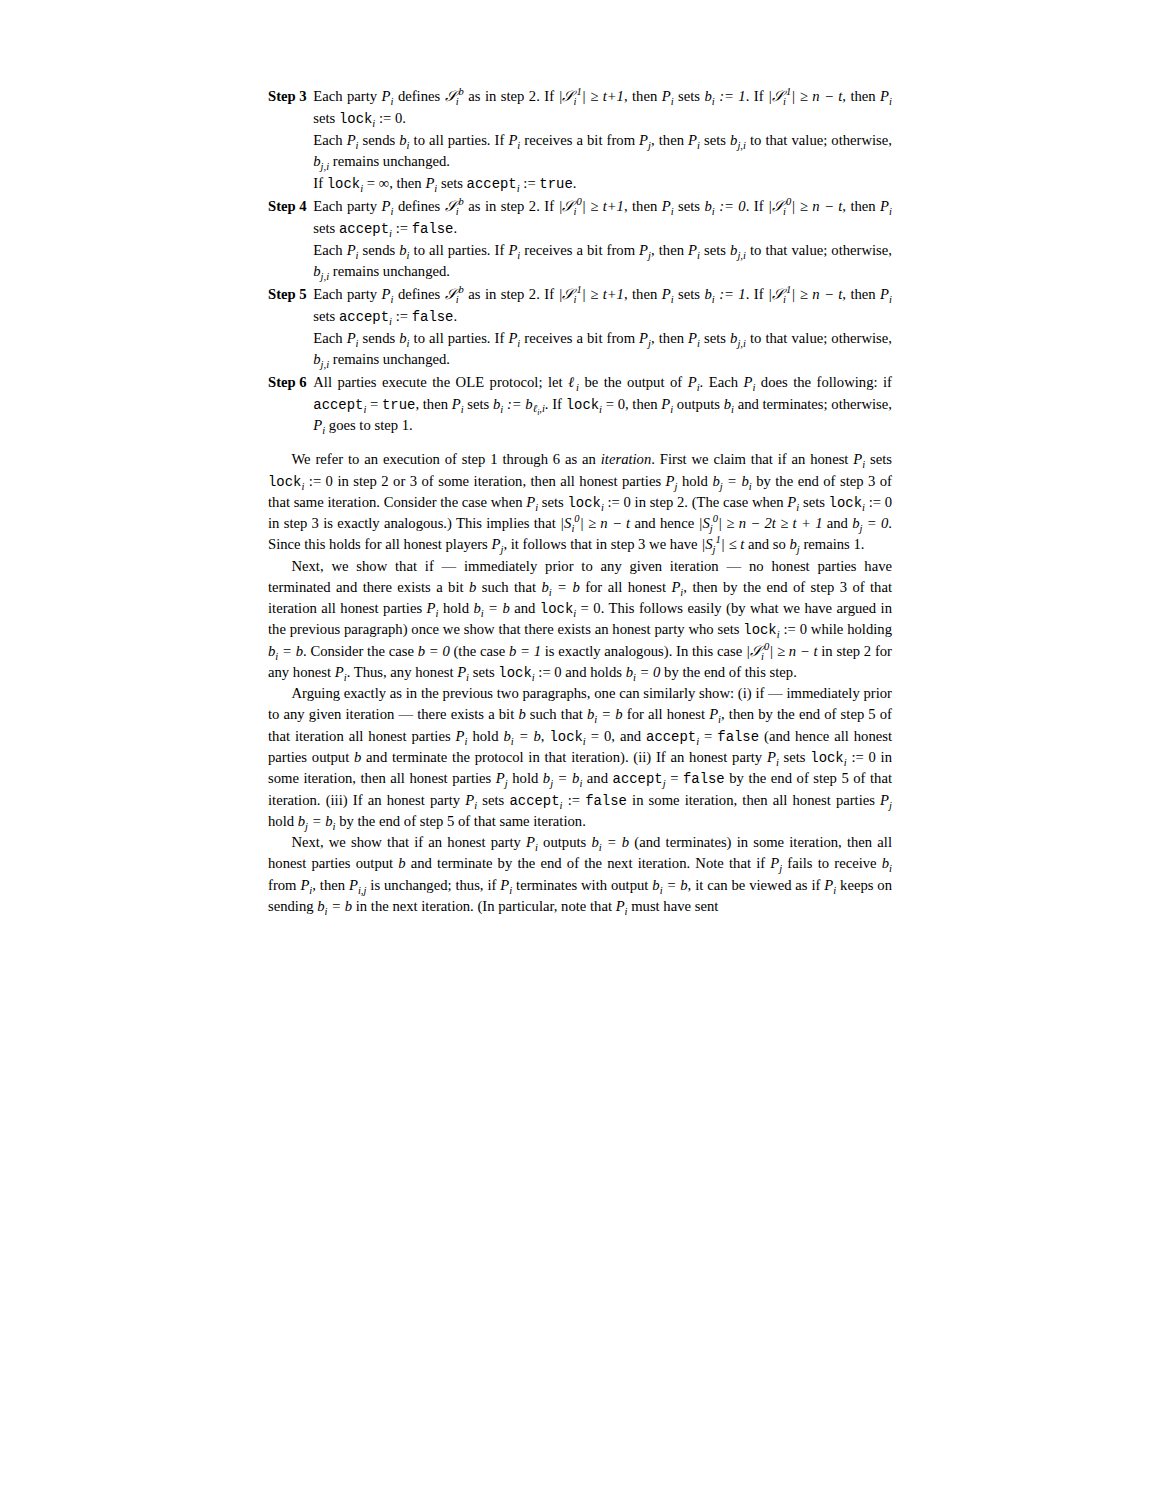Step 3
Each party Pi defines 𝒮ib as in step 2. If |𝒮i1| ≥ t+1, then Pi sets bi := 1. If |𝒮i1| ≥ n − t, then Pi sets locki := 0.
Each Pi sends bi to all parties. If Pi receives a bit from Pj, then Pi sets bj,i to that value; otherwise, bj,i remains unchanged.
If locki = ∞, then Pi sets accepti := true.
Step 4
Each party Pi defines 𝒮ib as in step 2. If |𝒮i0| ≥ t+1, then Pi sets bi := 0. If |𝒮i0| ≥ n − t, then Pi sets accepti := false.
Each Pi sends bi to all parties. If Pi receives a bit from Pj, then Pi sets bj,i to that value; otherwise, bj,i remains unchanged.
Step 5
Each party Pi defines 𝒮ib as in step 2. If |𝒮i1| ≥ t+1, then Pi sets bi := 1. If |𝒮i1| ≥ n − t, then Pi sets accepti := false.
Each Pi sends bi to all parties. If Pi receives a bit from Pj, then Pi sets bj,i to that value; otherwise, bj,i remains unchanged.
Step 6
All parties execute the OLE protocol; let ℓi be the output of Pi. Each Pi does the following: if accepti = true, then Pi sets bi := bℓi,i. If locki = 0, then Pi outputs bi and terminates; otherwise, Pi goes to step 1.
We refer to an execution of step 1 through 6 as an iteration. First we claim that if an honest Pi sets locki := 0 in step 2 or 3 of some iteration, then all honest parties Pj hold bj = bi by the end of step 3 of that same iteration. Consider the case when Pi sets locki := 0 in step 2. (The case when Pi sets locki := 0 in step 3 is exactly analogous.) This implies that |Si0| ≥ n − t and hence |Sj0| ≥ n − 2t ≥ t + 1 and bj = 0. Since this holds for all honest players Pj, it follows that in step 3 we have |Sj1| ≤ t and so bj remains 1.
Next, we show that if — immediately prior to any given iteration — no honest parties have terminated and there exists a bit b such that bi = b for all honest Pi, then by the end of step 3 of that iteration all honest parties Pi hold bi = b and locki = 0. This follows easily (by what we have argued in the previous paragraph) once we show that there exists an honest party who sets locki := 0 while holding bi = b. Consider the case b = 0 (the case b = 1 is exactly analogous). In this case |𝒮i0| ≥ n − t in step 2 for any honest Pi. Thus, any honest Pi sets locki := 0 and holds bi = 0 by the end of this step.
Arguing exactly as in the previous two paragraphs, one can similarly show: (i) if — immediately prior to any given iteration — there exists a bit b such that bi = b for all honest Pi, then by the end of step 5 of that iteration all honest parties Pi hold bi = b, locki = 0, and accepti = false (and hence all honest parties output b and terminate the protocol in that iteration). (ii) If an honest party Pi sets locki := 0 in some iteration, then all honest parties Pj hold bj = bi and acceptj = false by the end of step 5 of that iteration. (iii) If an honest party Pi sets accepti := false in some iteration, then all honest parties Pj hold bj = bi by the end of step 5 of that same iteration.
Next, we show that if an honest party Pi outputs bi = b (and terminates) in some iteration, then all honest parties output b and terminate by the end of the next iteration. Note that if Pj fails to receive bi from Pi, then Pi,j is unchanged; thus, if Pi terminates with output bi = b, it can be viewed as if Pi keeps on sending bi = b in the next iteration. (In particular, note that Pi must have sent